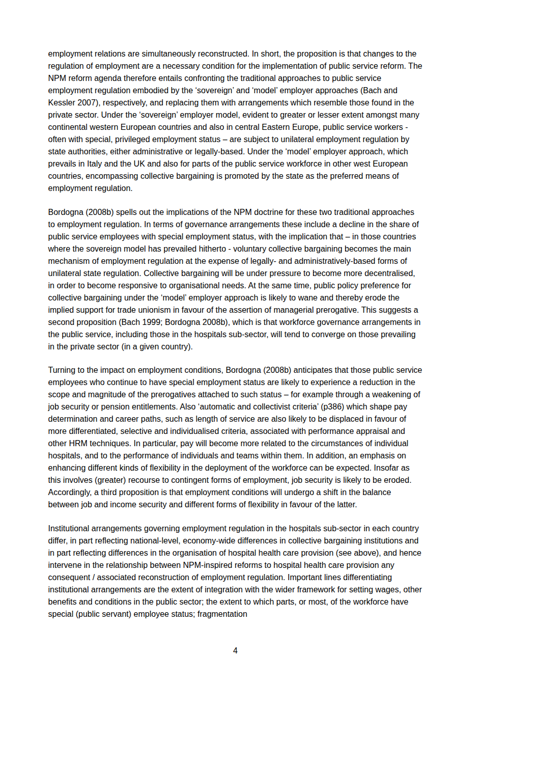employment relations are simultaneously reconstructed. In short, the proposition is that changes to the regulation of employment are a necessary condition for the implementation of public service reform. The NPM reform agenda therefore entails confronting the traditional approaches to public service employment regulation embodied by the ‘sovereign’ and ‘model’ employer approaches (Bach and Kessler 2007), respectively, and replacing them with arrangements which resemble those found in the private sector. Under the ‘sovereign’ employer model, evident to greater or lesser extent amongst many continental western European countries and also in central Eastern Europe, public service workers - often with special, privileged employment status – are subject to unilateral employment regulation by state authorities, either administrative or legally-based. Under the ‘model’ employer approach, which prevails in Italy and the UK and also for parts of the public service workforce in other west European countries, encompassing collective bargaining is promoted by the state as the preferred means of employment regulation.
Bordogna (2008b) spells out the implications of the NPM doctrine for these two traditional approaches to employment regulation. In terms of governance arrangements these include a decline in the share of public service employees with special employment status, with the implication that – in those countries where the sovereign model has prevailed hitherto - voluntary collective bargaining becomes the main mechanism of employment regulation at the expense of legally- and administratively-based forms of unilateral state regulation. Collective bargaining will be under pressure to become more decentralised, in order to become responsive to organisational needs. At the same time, public policy preference for collective bargaining under the ‘model’ employer approach is likely to wane and thereby erode the implied support for trade unionism in favour of the assertion of managerial prerogative. This suggests a second proposition (Bach 1999; Bordogna 2008b), which is that workforce governance arrangements in the public service, including those in the hospitals sub-sector, will tend to converge on those prevailing in the private sector (in a given country).
Turning to the impact on employment conditions, Bordogna (2008b) anticipates that those public service employees who continue to have special employment status are likely to experience a reduction in the scope and magnitude of the prerogatives attached to such status – for example through a weakening of job security or pension entitlements. Also ‘automatic and collectivist criteria’ (p386) which shape pay determination and career paths, such as length of service are also likely to be displaced in favour of more differentiated, selective and individualised criteria, associated with performance appraisal and other HRM techniques. In particular, pay will become more related to the circumstances of individual hospitals, and to the performance of individuals and teams within them. In addition, an emphasis on enhancing different kinds of flexibility in the deployment of the workforce can be expected. Insofar as this involves (greater) recourse to contingent forms of employment, job security is likely to be eroded. Accordingly, a third proposition is that employment conditions will undergo a shift in the balance between job and income security and different forms of flexibility in favour of the latter.
Institutional arrangements governing employment regulation in the hospitals sub-sector in each country differ, in part reflecting national-level, economy-wide differences in collective bargaining institutions and in part reflecting differences in the organisation of hospital health care provision (see above), and hence intervene in the relationship between NPM-inspired reforms to hospital health care provision any consequent / associated reconstruction of employment regulation. Important lines differentiating institutional arrangements are the extent of integration with the wider framework for setting wages, other benefits and conditions in the public sector; the extent to which parts, or most, of the workforce have special (public servant) employee status; fragmentation
4